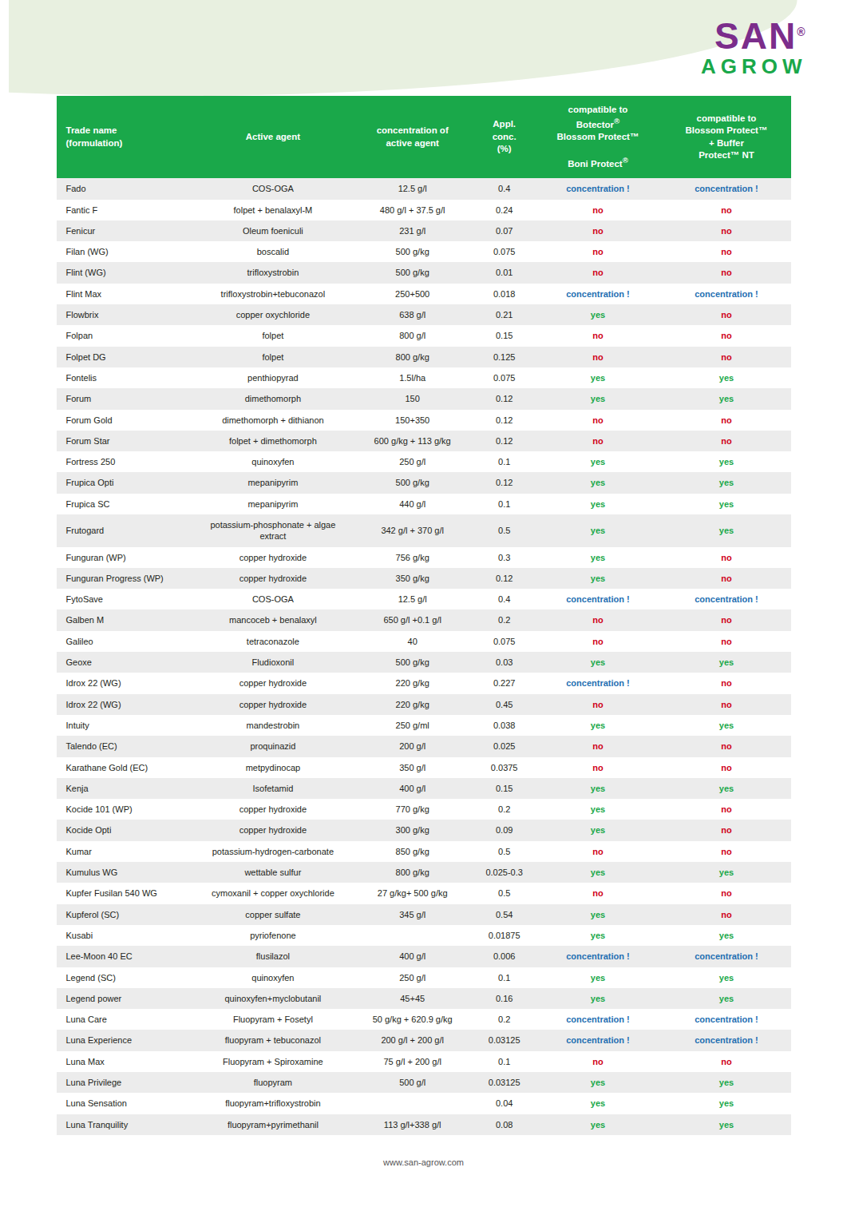SAN®
AGROW
| Trade name (formulation) | Active agent | concentration of active agent | Appl. conc. (%) | compatible to Botector ® Blossom Protect™ Boni Protect ® | compatible to Blossom Protect™ + Buffer Protect™ NT |
| --- | --- | --- | --- | --- | --- |
| Fado | COS-OGA | 12.5 g/l | 0.4 | concentration ! | concentration ! |
| Fantic F | folpet + benalaxyl-M | 480 g/l + 37.5 g/l | 0.24 | no | no |
| Fenicur | Oleum foeniculi | 231 g/l | 0.07 | no | no |
| Filan (WG) | boscalid | 500 g/kg | 0.075 | no | no |
| Flint (WG) | trifloxystrobin | 500 g/kg | 0.01 | no | no |
| Flint Max | trifloxystrobin+tebuconazol | 250+500 | 0.018 | concentration ! | concentration ! |
| Flowbrix | copper oxychloride | 638 g/l | 0.21 | yes | no |
| Folpan | folpet | 800 g/l | 0.15 | no | no |
| Folpet DG | folpet | 800 g/kg | 0.125 | no | no |
| Fontelis | penthiopyrad | 1.5l/ha | 0.075 | yes | yes |
| Forum | dimethomorph | 150 | 0.12 | yes | yes |
| Forum Gold | dimethomorph + dithianon | 150+350 | 0.12 | no | no |
| Forum Star | folpet + dimethomorph | 600 g/kg + 113 g/kg | 0.12 | no | no |
| Fortress 250 | quinoxyfen | 250 g/l | 0.1 | yes | yes |
| Frupica Opti | mepanipyrim | 500 g/kg | 0.12 | yes | yes |
| Frupica SC | mepanipyrim | 440 g/l | 0.1 | yes | yes |
| Frutogard | potassium-phosphonate + algae extract | 342 g/l + 370 g/l | 0.5 | yes | yes |
| Funguran (WP) | copper hydroxide | 756 g/kg | 0.3 | yes | no |
| Funguran Progress (WP) | copper hydroxide | 350 g/kg | 0.12 | yes | no |
| FytoSave | COS-OGA | 12.5 g/l | 0.4 | concentration ! | concentration ! |
| Galben M | mancoceb + benalaxyl | 650 g/l +0.1 g/l | 0.2 | no | no |
| Galileo | tetraconazole | 40 | 0.075 | no | no |
| Geoxe | Fludioxonil | 500 g/kg | 0.03 | yes | yes |
| Idrox 22 (WG) | copper hydroxide | 220 g/kg | 0.227 | concentration ! | no |
| Idrox 22 (WG) | copper hydroxide | 220 g/kg | 0.45 | no | no |
| Intuity | mandestrobin | 250 g/ml | 0.038 | yes | yes |
| Talendo (EC) | proquinazid | 200 g/l | 0.025 | no | no |
| Karathane Gold (EC) | metpydinocap | 350 g/l | 0.0375 | no | no |
| Kenja | Isofetamid | 400 g/l | 0.15 | yes | yes |
| Kocide 101 (WP) | copper hydroxide | 770 g/kg | 0.2 | yes | no |
| Kocide Opti | copper hydroxide | 300 g/kg | 0.09 | yes | no |
| Kumar | potassium-hydrogen-carbonate | 850 g/kg | 0.5 | no | no |
| Kumulus WG | wettable sulfur | 800 g/kg | 0.025-0.3 | yes | yes |
| Kupfer Fusilan 540 WG | cymoxanil + copper oxychloride | 27 g/kg+ 500 g/kg | 0.5 | no | no |
| Kupferol (SC) | copper sulfate | 345 g/l | 0.54 | yes | no |
| Kusabi | pyriofenone | | 0.01875 | yes | yes |
| Lee-Moon 40 EC | flusilazol | 400 g/l | 0.006 | concentration ! | concentration ! |
| Legend (SC) | quinoxyfen | 250 g/l | 0.1 | yes | yes |
| Legend power | quinoxyfen+myclobutanil | 45+45 | 0.16 | yes | yes |
| Luna Care | Fluopyram + Fosetyl | 50 g/kg + 620.9 g/kg | 0.2 | concentration ! | concentration ! |
| Luna Experience | fluopyram + tebuconazol | 200 g/l + 200 g/l | 0.03125 | concentration ! | concentration ! |
| Luna Max | Fluopyram + Spiroxamine | 75 g/l + 200 g/l | 0.1 | no | no |
| Luna Privilege | fluopyram | 500 g/l | 0.03125 | yes | yes |
| Luna Sensation | fluopyram+trifloxystrobin | | 0.04 | yes | yes |
| Luna Tranquility | fluopyram+pyrimethanil | 113 g/l+338 g/l | 0.08 | yes | yes |
www.san-agrow.com